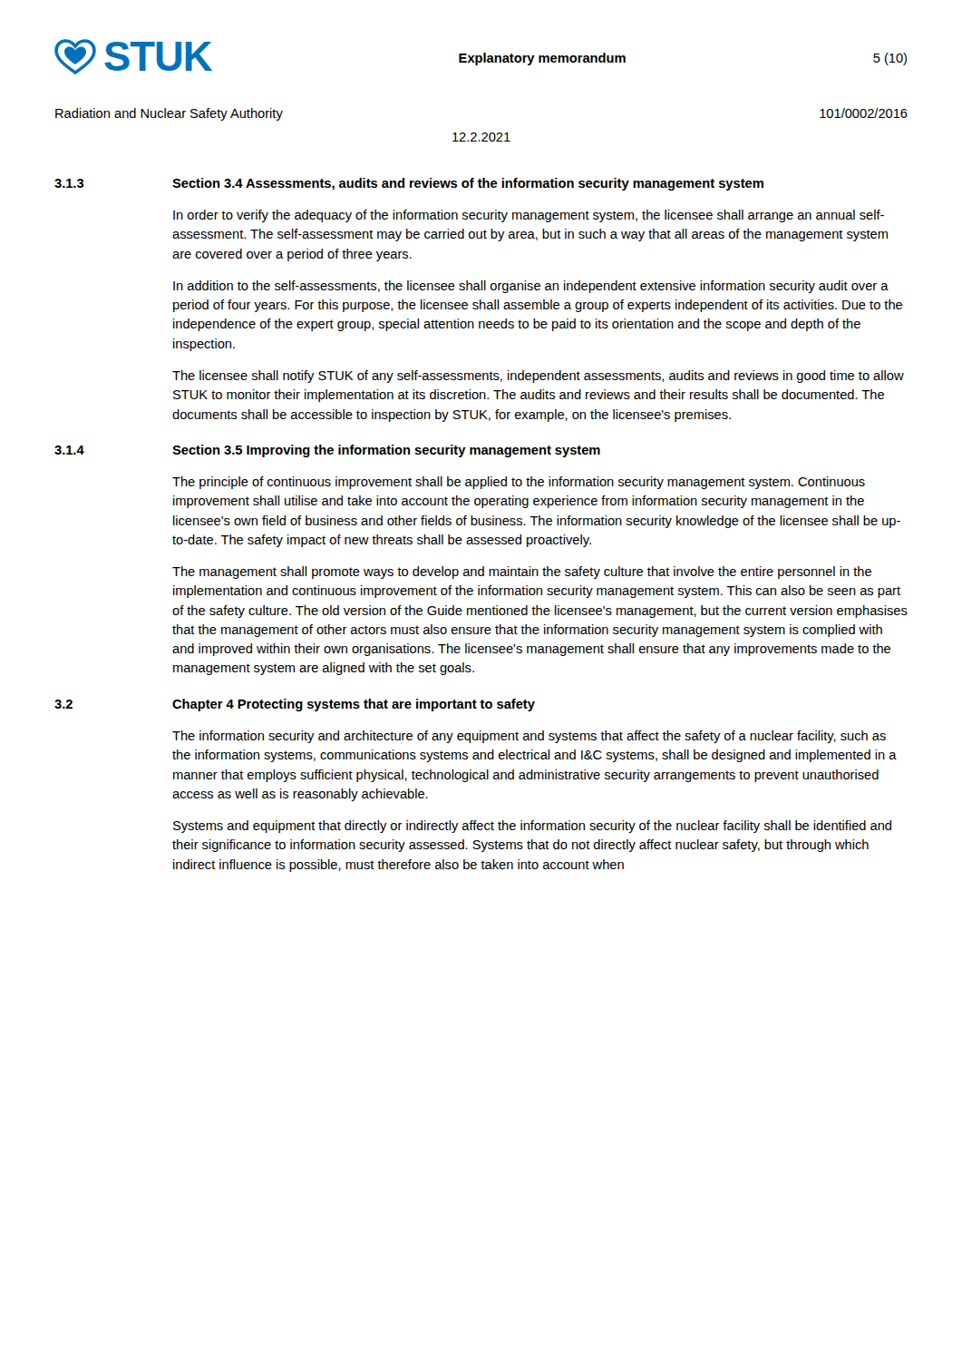STUK
Explanatory memorandum
5 (10)
Radiation and Nuclear Safety Authority
101/0002/2016
12.2.2021
3.1.3
Section 3.4 Assessments, audits and reviews of the information security management system
In order to verify the adequacy of the information security management system, the licensee shall arrange an annual self-assessment. The self-assessment may be carried out by area, but in such a way that all areas of the management system are covered over a period of three years.
In addition to the self-assessments, the licensee shall organise an independent extensive information security audit over a period of four years. For this purpose, the licensee shall assemble a group of experts independent of its activities. Due to the independence of the expert group, special attention needs to be paid to its orientation and the scope and depth of the inspection.
The licensee shall notify STUK of any self-assessments, independent assessments, audits and reviews in good time to allow STUK to monitor their implementation at its discretion. The audits and reviews and their results shall be documented. The documents shall be accessible to inspection by STUK, for example, on the licensee's premises.
3.1.4
Section 3.5 Improving the information security management system
The principle of continuous improvement shall be applied to the information security management system. Continuous improvement shall utilise and take into account the operating experience from information security management in the licensee's own field of business and other fields of business. The information security knowledge of the licensee shall be up-to-date. The safety impact of new threats shall be assessed proactively.
The management shall promote ways to develop and maintain the safety culture that involve the entire personnel in the implementation and continuous improvement of the information security management system. This can also be seen as part of the safety culture. The old version of the Guide mentioned the licensee's management, but the current version emphasises that the management of other actors must also ensure that the information security management system is complied with and improved within their own organisations. The licensee's management shall ensure that any improvements made to the management system are aligned with the set goals.
3.2
Chapter 4 Protecting systems that are important to safety
The information security and architecture of any equipment and systems that affect the safety of a nuclear facility, such as the information systems, communications systems and electrical and I&C systems, shall be designed and implemented in a manner that employs sufficient physical, technological and administrative security arrangements to prevent unauthorised access as well as is reasonably achievable.
Systems and equipment that directly or indirectly affect the information security of the nuclear facility shall be identified and their significance to information security assessed. Systems that do not directly affect nuclear safety, but through which indirect influence is possible, must therefore also be taken into account when